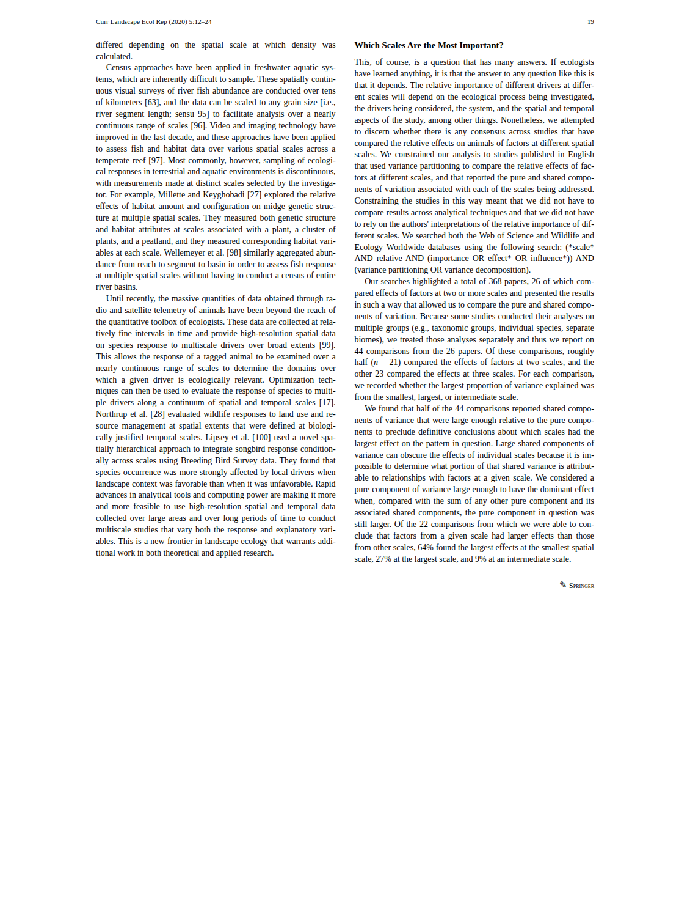Curr Landscape Ecol Rep (2020) 5:12–24 19
differed depending on the spatial scale at which density was calculated.
Census approaches have been applied in freshwater aquatic systems, which are inherently difficult to sample. These spatially continuous visual surveys of river fish abundance are conducted over tens of kilometers [63], and the data can be scaled to any grain size [i.e., river segment length; sensu 95] to facilitate analysis over a nearly continuous range of scales [96]. Video and imaging technology have improved in the last decade, and these approaches have been applied to assess fish and habitat data over various spatial scales across a temperate reef [97]. Most commonly, however, sampling of ecological responses in terrestrial and aquatic environments is discontinuous, with measurements made at distinct scales selected by the investigator. For example, Millette and Keyghobadi [27] explored the relative effects of habitat amount and configuration on midge genetic structure at multiple spatial scales. They measured both genetic structure and habitat attributes at scales associated with a plant, a cluster of plants, and a peatland, and they measured corresponding habitat variables at each scale. Wellemeyer et al. [98] similarly aggregated abundance from reach to segment to basin in order to assess fish response at multiple spatial scales without having to conduct a census of entire river basins.
Until recently, the massive quantities of data obtained through radio and satellite telemetry of animals have been beyond the reach of the quantitative toolbox of ecologists. These data are collected at relatively fine intervals in time and provide high-resolution spatial data on species response to multiscale drivers over broad extents [99]. This allows the response of a tagged animal to be examined over a nearly continuous range of scales to determine the domains over which a given driver is ecologically relevant. Optimization techniques can then be used to evaluate the response of species to multiple drivers along a continuum of spatial and temporal scales [17]. Northrup et al. [28] evaluated wildlife responses to land use and resource management at spatial extents that were defined at biologically justified temporal scales. Lipsey et al. [100] used a novel spatially hierarchical approach to integrate songbird response conditionally across scales using Breeding Bird Survey data. They found that species occurrence was more strongly affected by local drivers when landscape context was favorable than when it was unfavorable. Rapid advances in analytical tools and computing power are making it more and more feasible to use high-resolution spatial and temporal data collected over large areas and over long periods of time to conduct multiscale studies that vary both the response and explanatory variables. This is a new frontier in landscape ecology that warrants additional work in both theoretical and applied research.
Which Scales Are the Most Important?
This, of course, is a question that has many answers. If ecologists have learned anything, it is that the answer to any question like this is that it depends. The relative importance of different drivers at different scales will depend on the ecological process being investigated, the drivers being considered, the system, and the spatial and temporal aspects of the study, among other things. Nonetheless, we attempted to discern whether there is any consensus across studies that have compared the relative effects on animals of factors at different spatial scales. We constrained our analysis to studies published in English that used variance partitioning to compare the relative effects of factors at different scales, and that reported the pure and shared components of variation associated with each of the scales being addressed. Constraining the studies in this way meant that we did not have to compare results across analytical techniques and that we did not have to rely on the authors' interpretations of the relative importance of different scales. We searched both the Web of Science and Wildlife and Ecology Worldwide databases using the following search: (*scale* AND relative AND (importance OR effect* OR influence*)) AND (variance partitioning OR variance decomposition).
Our searches highlighted a total of 368 papers, 26 of which compared effects of factors at two or more scales and presented the results in such a way that allowed us to compare the pure and shared components of variation. Because some studies conducted their analyses on multiple groups (e.g., taxonomic groups, individual species, separate biomes), we treated those analyses separately and thus we report on 44 comparisons from the 26 papers. Of these comparisons, roughly half (n = 21) compared the effects of factors at two scales, and the other 23 compared the effects at three scales. For each comparison, we recorded whether the largest proportion of variance explained was from the smallest, largest, or intermediate scale.
We found that half of the 44 comparisons reported shared components of variance that were large enough relative to the pure components to preclude definitive conclusions about which scales had the largest effect on the pattern in question. Large shared components of variance can obscure the effects of individual scales because it is impossible to determine what portion of that shared variance is attributable to relationships with factors at a given scale. We considered a pure component of variance large enough to have the dominant effect when, compared with the sum of any other pure component and its associated shared components, the pure component in question was still larger. Of the 22 comparisons from which we were able to conclude that factors from a given scale had larger effects than those from other scales, 64% found the largest effects at the smallest spatial scale, 27% at the largest scale, and 9% at an intermediate scale.
✎ Springer